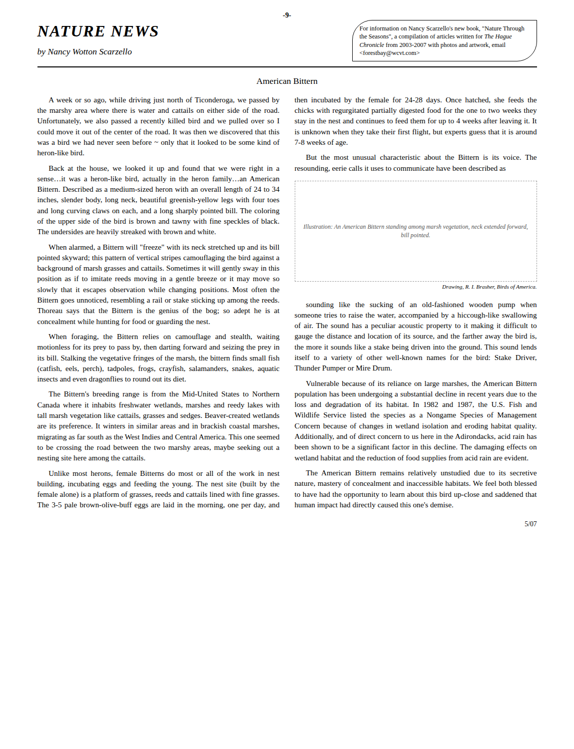-9-
NATURE NEWS
by Nancy Wotton Scarzello
For information on Nancy Scarzello's new book, "Nature Through the Seasons", a compilation of articles written for The Hague Chronicle from 2003-2007 with photos and artwork, email <forestbay@wcvt.com>
American Bittern
A week or so ago, while driving just north of Ticonderoga, we passed by the marshy area where there is water and cattails on either side of the road. Unfortunately, we also passed a recently killed bird and we pulled over so I could move it out of the center of the road. It was then we discovered that this was a bird we had never seen before ~ only that it looked to be some kind of heron-like bird.
Back at the house, we looked it up and found that we were right in a sense…it was a heron-like bird, actually in the heron family…an American Bittern. Described as a medium-sized heron with an overall length of 24 to 34 inches, slender body, long neck, beautiful greenish-yellow legs with four toes and long curving claws on each, and a long sharply pointed bill. The coloring of the upper side of the bird is brown and tawny with fine speckles of black. The undersides are heavily streaked with brown and white.
When alarmed, a Bittern will "freeze" with its neck stretched up and its bill pointed skyward; this pattern of vertical stripes camouflaging the bird against a background of marsh grasses and cattails. Sometimes it will gently sway in this position as if to imitate reeds moving in a gentle breeze or it may move so slowly that it escapes observation while changing positions. Most often the Bittern goes unnoticed, resembling a rail or stake sticking up among the reeds. Thoreau says that the Bittern is the genius of the bog; so adept he is at concealment while hunting for food or guarding the nest.
When foraging, the Bittern relies on camouflage and stealth, waiting motionless for its prey to pass by, then darting forward and seizing the prey in its bill. Stalking the vegetative fringes of the marsh, the bittern finds small fish (catfish, eels, perch), tadpoles, frogs, crayfish, salamanders, snakes, aquatic insects and even dragonflies to round out its diet.
The Bittern's breeding range is from the Mid-United States to Northern Canada where it inhabits freshwater wetlands, marshes and reedy lakes with tall marsh vegetation like cattails, grasses and sedges. Beaver-created wetlands are its preference. It winters in similar areas and in brackish coastal marshes, migrating as far south as the West Indies and Central America. This one seemed to be crossing the road between the two marshy areas, maybe seeking out a nesting site here among the cattails.
Unlike most herons, female Bitterns do most or all of the work in nest building, incubating eggs and feeding the young. The nest site (built by the female alone) is a platform of grasses, reeds and cattails lined with fine grasses. The 3-5 pale brown-olive-buff eggs are laid in the morning, one per day, and then incubated by the female for 24-28 days. Once hatched, she feeds the chicks with regurgitated partially digested food for the one to two weeks they stay in the nest and continues to feed them for up to 4 weeks after leaving it. It is unknown when they take their first flight, but experts guess that it is around 7-8 weeks of age.
But the most unusual characteristic about the Bittern is its voice. The resounding, eerie calls it uses to communicate have been described as
Illustration: An American Bittern standing among marsh vegetation, neck extended forward, bill pointed.
Drawing, R. I. Brasher, Birds of America.
sounding like the sucking of an old-fashioned wooden pump when someone tries to raise the water, accompanied by a hiccough-like swallowing of air. The sound has a peculiar acoustic property to it making it difficult to gauge the distance and location of its source, and the farther away the bird is, the more it sounds like a stake being driven into the ground. This sound lends itself to a variety of other well-known names for the bird: Stake Driver, Thunder Pumper or Mire Drum.
Vulnerable because of its reliance on large marshes, the American Bittern population has been undergoing a substantial decline in recent years due to the loss and degradation of its habitat. In 1982 and 1987, the U.S. Fish and Wildlife Service listed the species as a Nongame Species of Management Concern because of changes in wetland isolation and eroding habitat quality. Additionally, and of direct concern to us here in the Adirondacks, acid rain has been shown to be a significant factor in this decline. The damaging effects on wetland habitat and the reduction of food supplies from acid rain are evident.
The American Bittern remains relatively unstudied due to its secretive nature, mastery of concealment and inaccessible habitats. We feel both blessed to have had the opportunity to learn about this bird up-close and saddened that human impact had directly caused this one's demise.
5/07